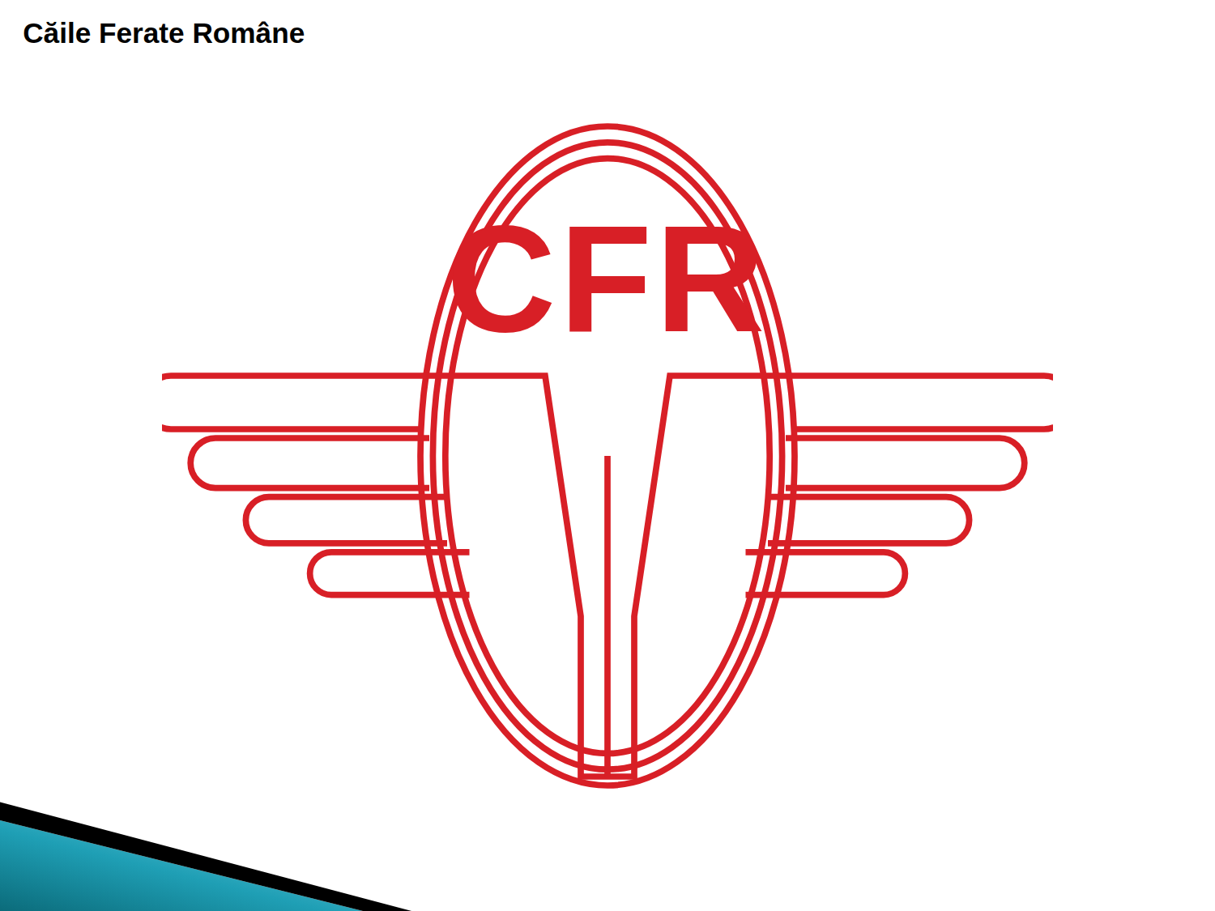Căile Ferate Române
CFR